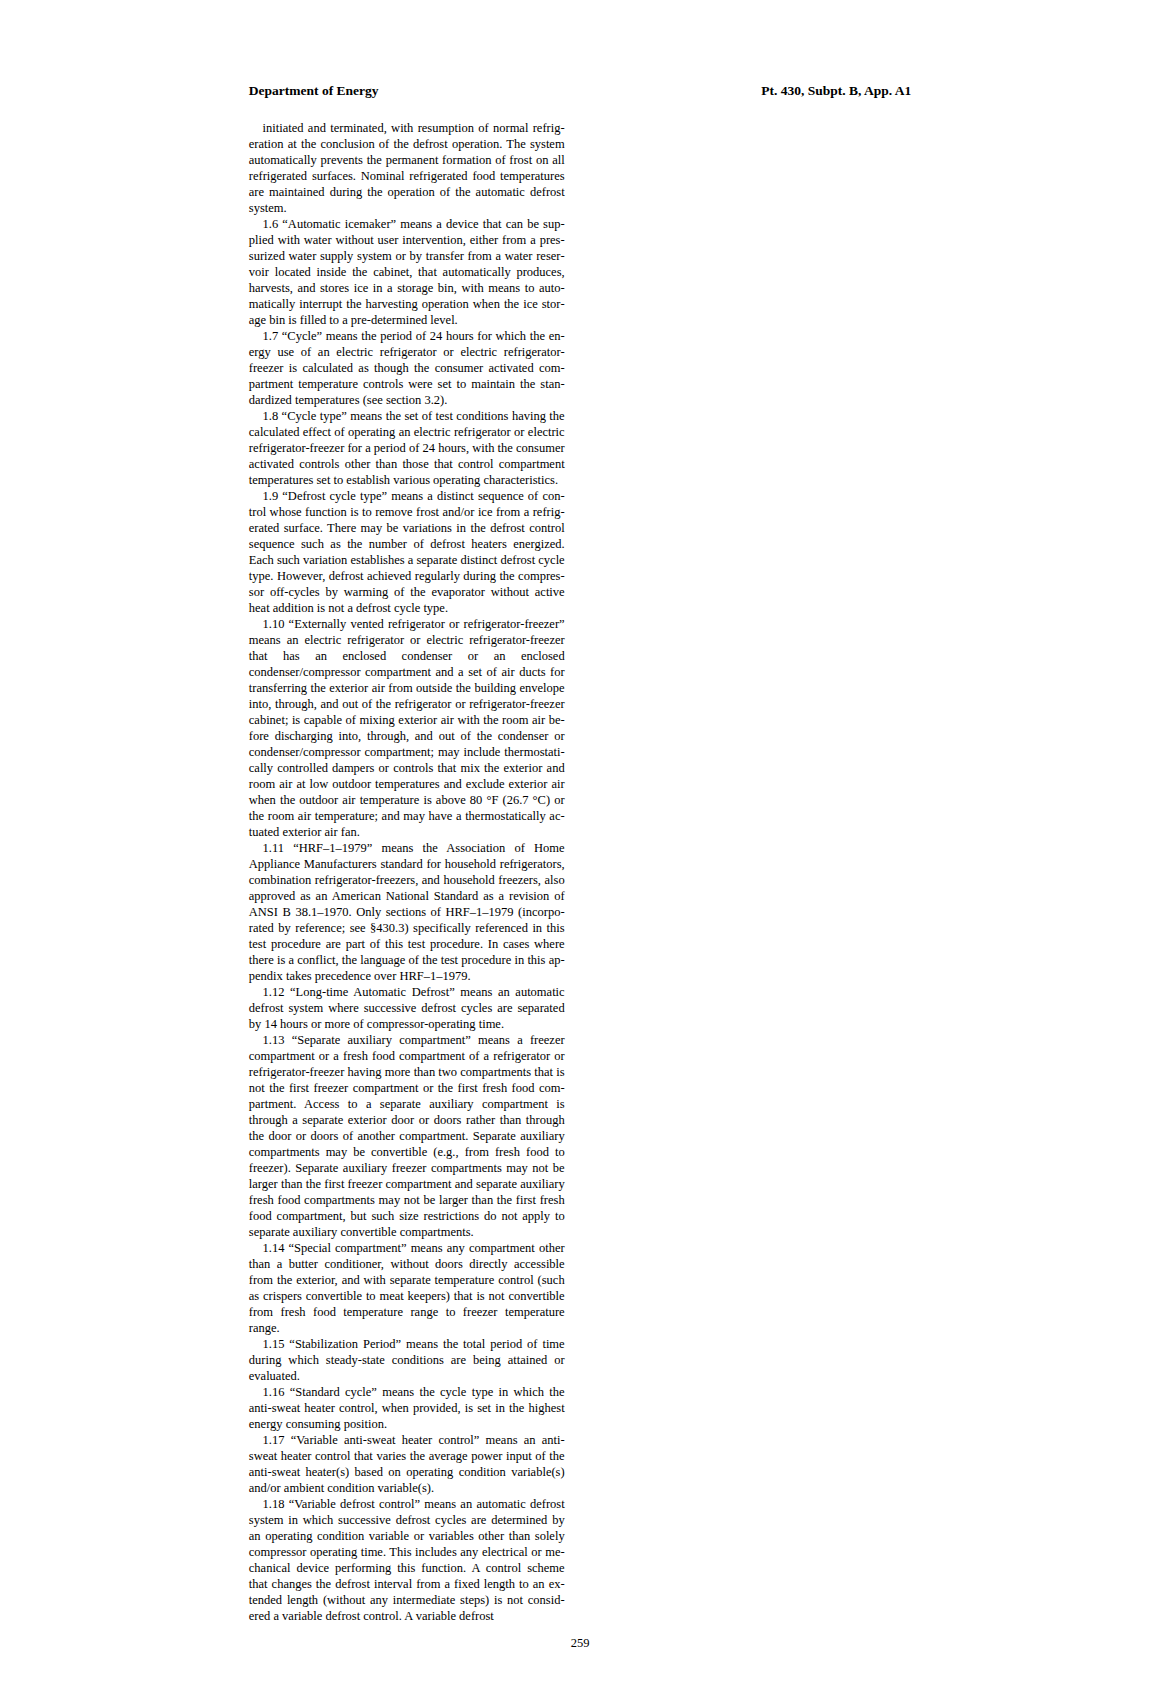Department of Energy
Pt. 430, Subpt. B, App. A1
initiated and terminated, with resumption of normal refrigeration at the conclusion of the defrost operation. The system automatically prevents the permanent formation of frost on all refrigerated surfaces. Nominal refrigerated food temperatures are maintained during the operation of the automatic defrost system.
1.6 “Automatic icemaker” means a device that can be supplied with water without user intervention, either from a pressurized water supply system or by transfer from a water reservoir located inside the cabinet, that automatically produces, harvests, and stores ice in a storage bin, with means to automatically interrupt the harvesting operation when the ice storage bin is filled to a pre-determined level.
1.7 “Cycle” means the period of 24 hours for which the energy use of an electric refrigerator or electric refrigerator-freezer is calculated as though the consumer activated compartment temperature controls were set to maintain the standardized temperatures (see section 3.2).
1.8 “Cycle type” means the set of test conditions having the calculated effect of operating an electric refrigerator or electric refrigerator-freezer for a period of 24 hours, with the consumer activated controls other than those that control compartment temperatures set to establish various operating characteristics.
1.9 “Defrost cycle type” means a distinct sequence of control whose function is to remove frost and/or ice from a refrigerated surface. There may be variations in the defrost control sequence such as the number of defrost heaters energized. Each such variation establishes a separate distinct defrost cycle type. However, defrost achieved regularly during the compressor off-cycles by warming of the evaporator without active heat addition is not a defrost cycle type.
1.10 “Externally vented refrigerator or refrigerator-freezer” means an electric refrigerator or electric refrigerator-freezer that has an enclosed condenser or an enclosed condenser/compressor compartment and a set of air ducts for transferring the exterior air from outside the building envelope into, through, and out of the refrigerator or refrigerator-freezer cabinet; is capable of mixing exterior air with the room air before discharging into, through, and out of the condenser or condenser/compressor compartment; may include thermostatically controlled dampers or controls that mix the exterior and room air at low outdoor temperatures and exclude exterior air when the outdoor air temperature is above 80 °F (26.7 °C) or the room air temperature; and may have a thermostatically actuated exterior air fan.
1.11 “HRF–1–1979” means the Association of Home Appliance Manufacturers standard for household refrigerators, combination refrigerator-freezers, and household freezers, also approved as an American National Standard as a revision of ANSI B 38.1–1970. Only sections of HRF–1–1979 (incorporated by reference; see §430.3) specifically referenced in this test procedure are part of this test procedure. In cases where there is a conflict, the language of the test procedure in this appendix takes precedence over HRF–1–1979.
1.12 “Long-time Automatic Defrost” means an automatic defrost system where successive defrost cycles are separated by 14 hours or more of compressor-operating time.
1.13 “Separate auxiliary compartment” means a freezer compartment or a fresh food compartment of a refrigerator or refrigerator-freezer having more than two compartments that is not the first freezer compartment or the first fresh food compartment. Access to a separate auxiliary compartment is through a separate exterior door or doors rather than through the door or doors of another compartment. Separate auxiliary compartments may be convertible (e.g., from fresh food to freezer). Separate auxiliary freezer compartments may not be larger than the first freezer compartment and separate auxiliary fresh food compartments may not be larger than the first fresh food compartment, but such size restrictions do not apply to separate auxiliary convertible compartments.
1.14 “Special compartment” means any compartment other than a butter conditioner, without doors directly accessible from the exterior, and with separate temperature control (such as crispers convertible to meat keepers) that is not convertible from fresh food temperature range to freezer temperature range.
1.15 “Stabilization Period” means the total period of time during which steady-state conditions are being attained or evaluated.
1.16 “Standard cycle” means the cycle type in which the anti-sweat heater control, when provided, is set in the highest energy consuming position.
1.17 “Variable anti-sweat heater control” means an anti-sweat heater control that varies the average power input of the anti-sweat heater(s) based on operating condition variable(s) and/or ambient condition variable(s).
1.18 “Variable defrost control” means an automatic defrost system in which successive defrost cycles are determined by an operating condition variable or variables other than solely compressor operating time. This includes any electrical or mechanical device performing this function. A control scheme that changes the defrost interval from a fixed length to an extended length (without any intermediate steps) is not considered a variable defrost control. A variable defrost
259